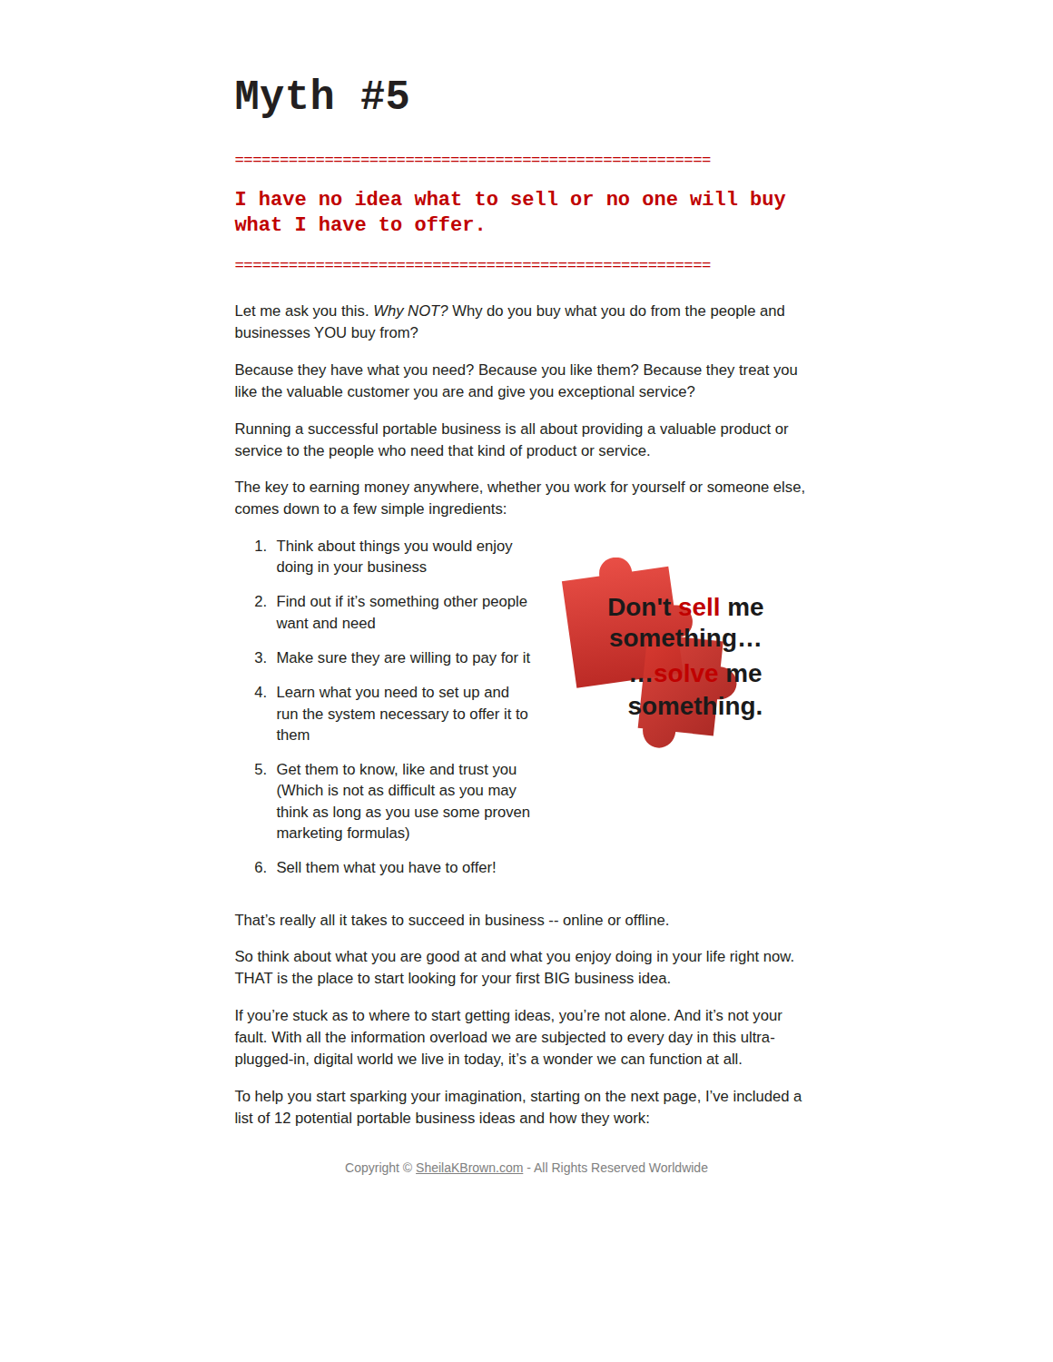Myth #5
=====================================================
I have no idea what to sell or no one will buy what I have to offer.
=====================================================
Let me ask you this. Why NOT? Why do you buy what you do from the people and businesses YOU buy from?
Because they have what you need? Because you like them? Because they treat you like the valuable customer you are and give you exceptional service?
Running a successful portable business is all about providing a valuable product or service to the people who need that kind of product or service.
The key to earning money anywhere, whether you work for yourself or someone else, comes down to a few simple ingredients:
Think about things you would enjoy doing in your business
Find out if it’s something other people want and need
Make sure they are willing to pay for it
Learn what you need to set up and run the system necessary to offer it to them
Get them to know, like and trust you (Which is not as difficult as you may think as long as you use some proven marketing formulas)
Sell them what you have to offer!
Don't sell me something... solve me something. Don't sell me something… …solve me something.
That’s really all it takes to succeed in business -- online or offline.
So think about what you are good at and what you enjoy doing in your life right now. THAT is the place to start looking for your first BIG business idea.
If you’re stuck as to where to start getting ideas, you’re not alone. And it’s not your fault. With all the information overload we are subjected to every day in this ultra-plugged-in, digital world we live in today, it’s a wonder we can function at all.
To help you start sparking your imagination, starting on the next page, I’ve included a list of 12 potential portable business ideas and how they work:
Copyright © SheilaKBrown.com - All Rights Reserved Worldwide